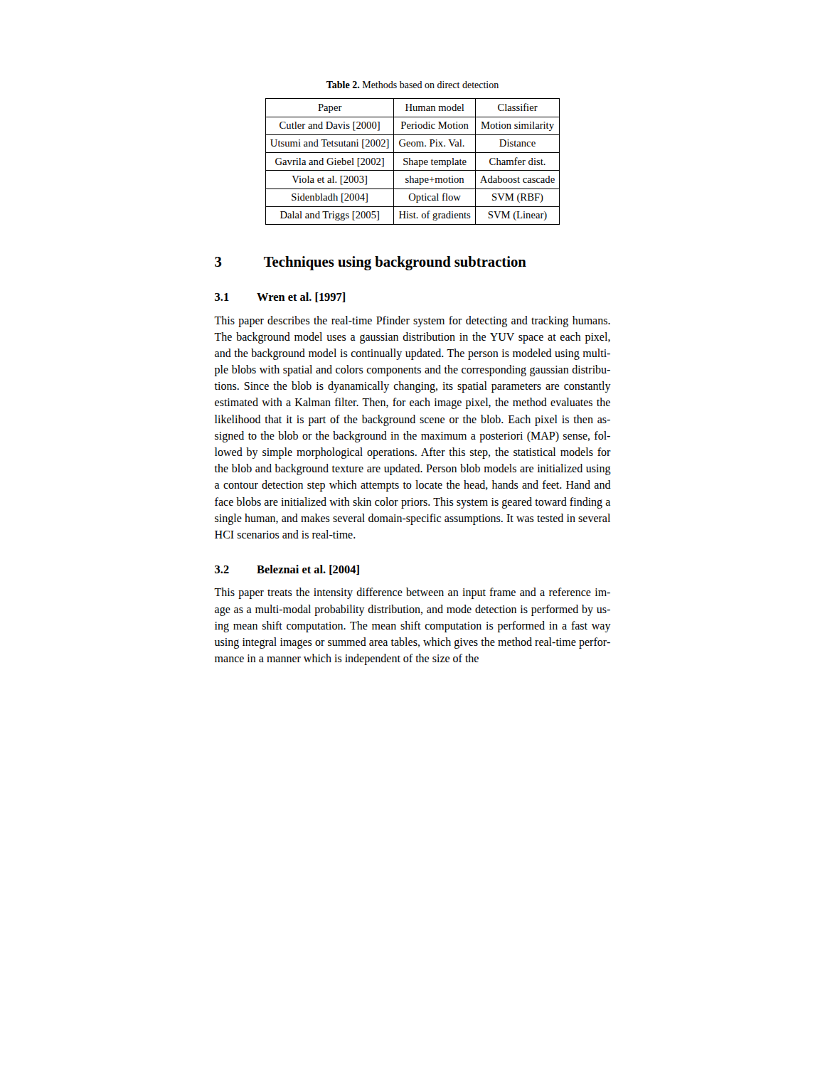Table 2. Methods based on direct detection
| Paper | Human model | Classifier |
| Cutler and Davis [2000] | Periodic Motion | Motion similarity |
| Utsumi and Tetsutani [2002] | Geom. Pix. Val. | Distance |
| Gavrila and Giebel [2002] | Shape template | Chamfer dist. |
| Viola et al. [2003] | shape+motion | Adaboost cascade |
| Sidenbladh [2004] | Optical flow | SVM (RBF) |
| Dalal and Triggs [2005] | Hist. of gradients | SVM (Linear) |
3 Techniques using background subtraction
3.1 Wren et al. [1997]
This paper describes the real-time Pfinder system for detecting and tracking humans. The background model uses a gaussian distribution in the YUV space at each pixel, and the background model is continually updated. The person is modeled using multiple blobs with spatial and colors components and the corresponding gaussian distributions. Since the blob is dyanamically changing, its spatial parameters are constantly estimated with a Kalman filter. Then, for each image pixel, the method evaluates the likelihood that it is part of the background scene or the blob. Each pixel is then assigned to the blob or the background in the maximum a posteriori (MAP) sense, followed by simple morphological operations. After this step, the statistical models for the blob and background texture are updated. Person blob models are initialized using a contour detection step which attempts to locate the head, hands and feet. Hand and face blobs are initialized with skin color priors. This system is geared toward finding a single human, and makes several domain-specific assumptions. It was tested in several HCI scenarios and is real-time.
3.2 Beleznai et al. [2004]
This paper treats the intensity difference between an input frame and a reference image as a multi-modal probability distribution, and mode detection is performed by using mean shift computation. The mean shift computation is performed in a fast way using integral images or summed area tables, which gives the method real-time performance in a manner which is independent of the size of the